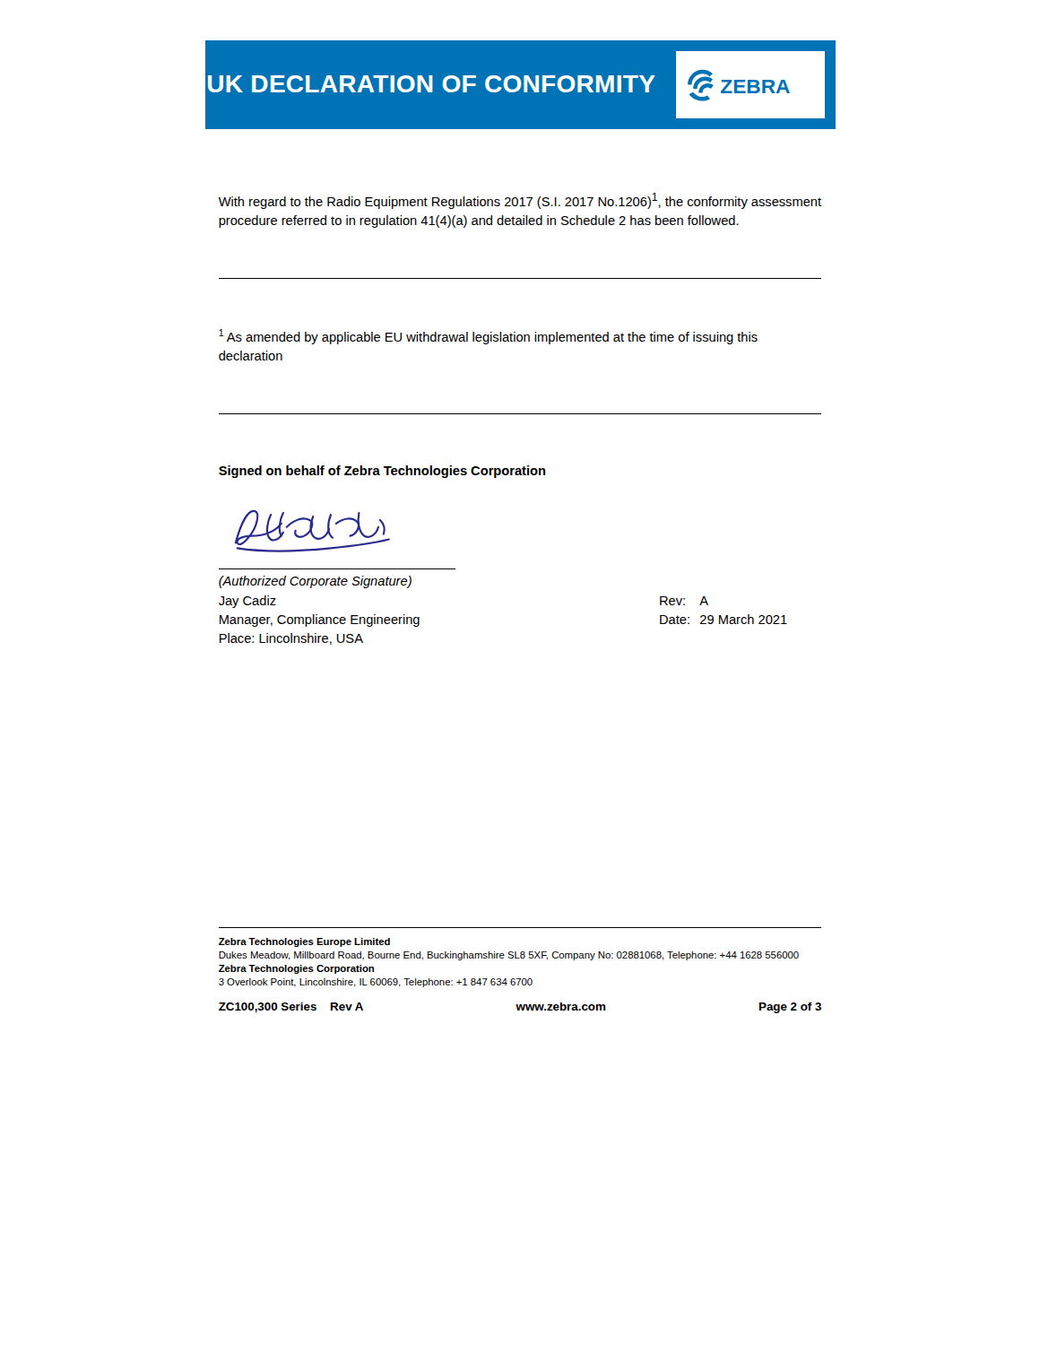UK DECLARATION OF CONFORMITY
ZEBRA
With regard to the Radio Equipment Regulations 2017 (S.I. 2017 No.1206)1, the conformity assessment procedure referred to in regulation 41(4)(a) and detailed in Schedule 2 has been followed.
1 As amended by applicable EU withdrawal legislation implemented at the time of issuing this declaration
Signed on behalf of Zebra Technologies Corporation
(Authorized Corporate Signature)
Jay Cadiz
Manager, Compliance Engineering
Place: Lincolnshire, USA
Rev: A
Date: 29 March 2021
Zebra Technologies Europe Limited
Dukes Meadow, Millboard Road, Bourne End, Buckinghamshire SL8 5XF, Company No: 02881068, Telephone: +44 1628 556000
Zebra Technologies Corporation
3 Overlook Point, Lincolnshire, IL 60069, Telephone: +1 847 634 6700
ZC100,300 Series Rev A
www.zebra.com
Page 2 of 3